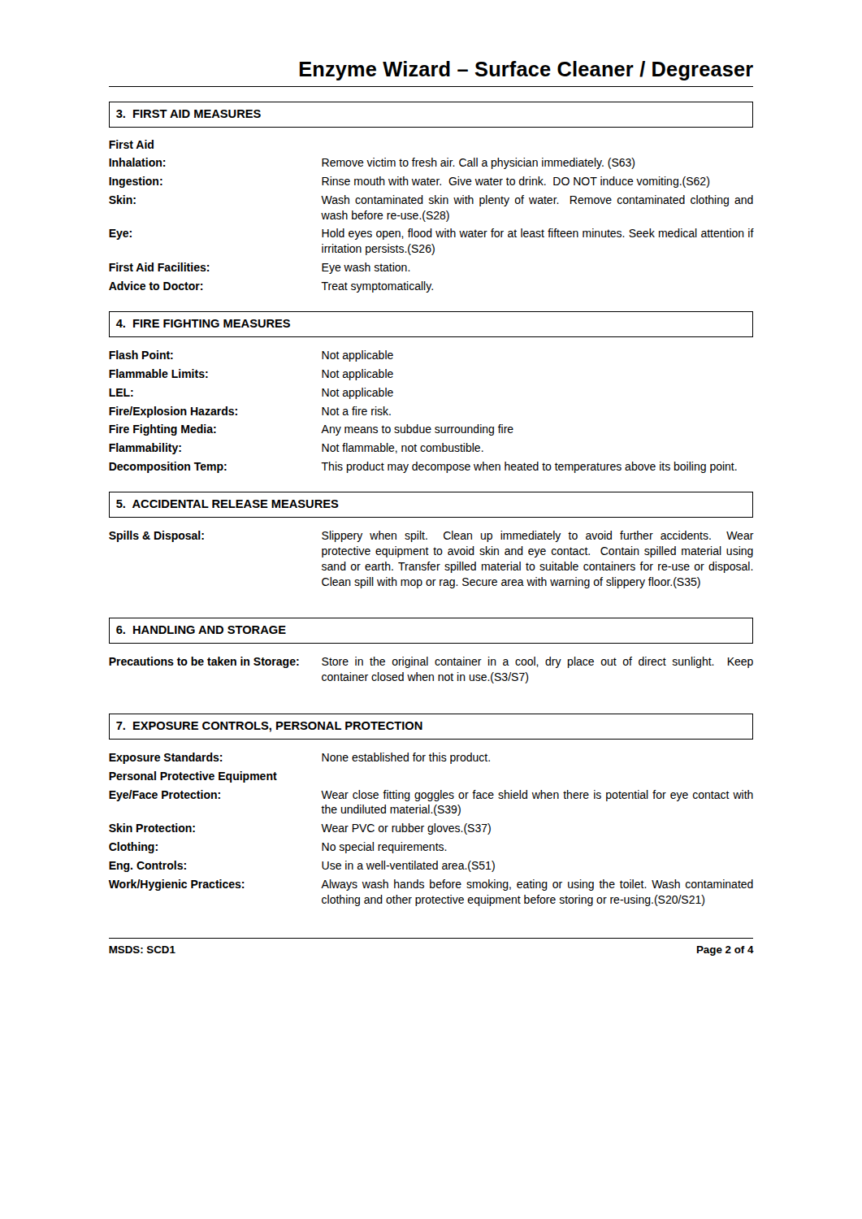Enzyme Wizard – Surface Cleaner / Degreaser
3. FIRST AID MEASURES
First Aid
| Inhalation: | Remove victim to fresh air. Call a physician immediately. (S63) |
| Ingestion: | Rinse mouth with water. Give water to drink. DO NOT induce vomiting.(S62) |
| Skin: | Wash contaminated skin with plenty of water. Remove contaminated clothing and wash before re-use.(S28) |
| Eye: | Hold eyes open, flood with water for at least fifteen minutes. Seek medical attention if irritation persists.(S26) |
| First Aid Facilities: | Eye wash station. |
| Advice to Doctor: | Treat symptomatically. |
4. FIRE FIGHTING MEASURES
| Flash Point: | Not applicable |
| Flammable Limits: | Not applicable |
| LEL: | Not applicable |
| Fire/Explosion Hazards: | Not a fire risk. |
| Fire Fighting Media: | Any means to subdue surrounding fire |
| Flammability: | Not flammable, not combustible. |
| Decomposition Temp: | This product may decompose when heated to temperatures above its boiling point. |
5. ACCIDENTAL RELEASE MEASURES
| Spills & Disposal: | Slippery when spilt. Clean up immediately to avoid further accidents. Wear protective equipment to avoid skin and eye contact. Contain spilled material using sand or earth. Transfer spilled material to suitable containers for re-use or disposal. Clean spill with mop or rag. Secure area with warning of slippery floor.(S35) |
6. HANDLING AND STORAGE
| Precautions to be taken in Storage: | Store in the original container in a cool, dry place out of direct sunlight. Keep container closed when not in use.(S3/S7) |
7. EXPOSURE CONTROLS, PERSONAL PROTECTION
| Exposure Standards: | None established for this product. |
| Personal Protective Equipment | |
| Eye/Face Protection: | Wear close fitting goggles or face shield when there is potential for eye contact with the undiluted material.(S39) |
| Skin Protection: | Wear PVC or rubber gloves.(S37) |
| Clothing: | No special requirements. |
| Eng. Controls: | Use in a well-ventilated area.(S51) |
| Work/Hygienic Practices: | Always wash hands before smoking, eating or using the toilet. Wash contaminated clothing and other protective equipment before storing or re-using.(S20/S21) |
MSDS: SCD1 Page 2 of 4